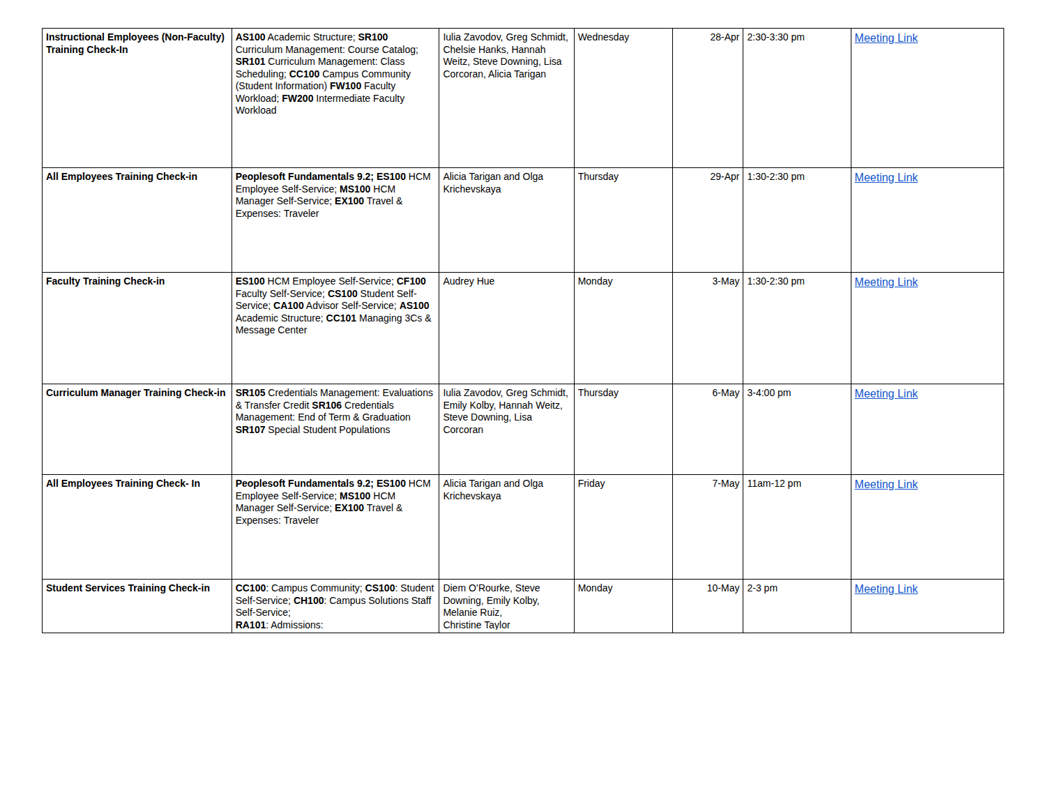| Instructional Employees (Non-Faculty) Training Check-In | AS100 Academic Structure; SR100 Curriculum Management: Course Catalog; SR101 Curriculum Management: Class Scheduling; CC100 Campus Community (Student Information) FW100 Faculty Workload; FW200 Intermediate Faculty Workload | Iulia Zavodov, Greg Schmidt, Chelsie Hanks, Hannah Weitz, Steve Downing, Lisa Corcoran, Alicia Tarigan | Wednesday | 28-Apr | 2:30-3:30 pm | Meeting Link |
| All Employees Training Check-in | Peoplesoft Fundamentals 9.2; ES100 HCM Employee Self-Service; MS100 HCM Manager Self-Service; EX100 Travel & Expenses: Traveler | Alicia Tarigan and Olga Krichevskaya | Thursday | 29-Apr | 1:30-2:30 pm | Meeting Link |
| Faculty Training Check-in | ES100 HCM Employee Self-Service; CF100 Faculty Self-Service; CS100 Student Self-Service; CA100 Advisor Self-Service; AS100 Academic Structure; CC101 Managing 3Cs & Message Center | Audrey Hue | Monday | 3-May | 1:30-2:30 pm | Meeting Link |
| Curriculum Manager Training Check-in | SR105 Credentials Management: Evaluations & Transfer Credit SR106 Credentials Management: End of Term & Graduation SR107 Special Student Populations | Iulia Zavodov, Greg Schmidt, Emily Kolby, Hannah Weitz, Steve Downing, Lisa Corcoran | Thursday | 6-May | 3-4:00 pm | Meeting Link |
| All Employees Training Check- In | Peoplesoft Fundamentals 9.2; ES100 HCM Employee Self-Service; MS100 HCM Manager Self-Service; EX100 Travel & Expenses: Traveler | Alicia Tarigan and Olga Krichevskaya | Friday | 7-May | 11am-12 pm | Meeting Link |
| Student Services Training Check-in | CC100 : Campus Community; CS100 : Student Self-Service; CH100 : Campus Solutions Staff Self-Service; RA101 : Admissions: | Diem O’Rourke, Steve Downing, Emily Kolby, Melanie Ruiz, Christine Taylor | Monday | 10-May | 2-3 pm | Meeting Link |